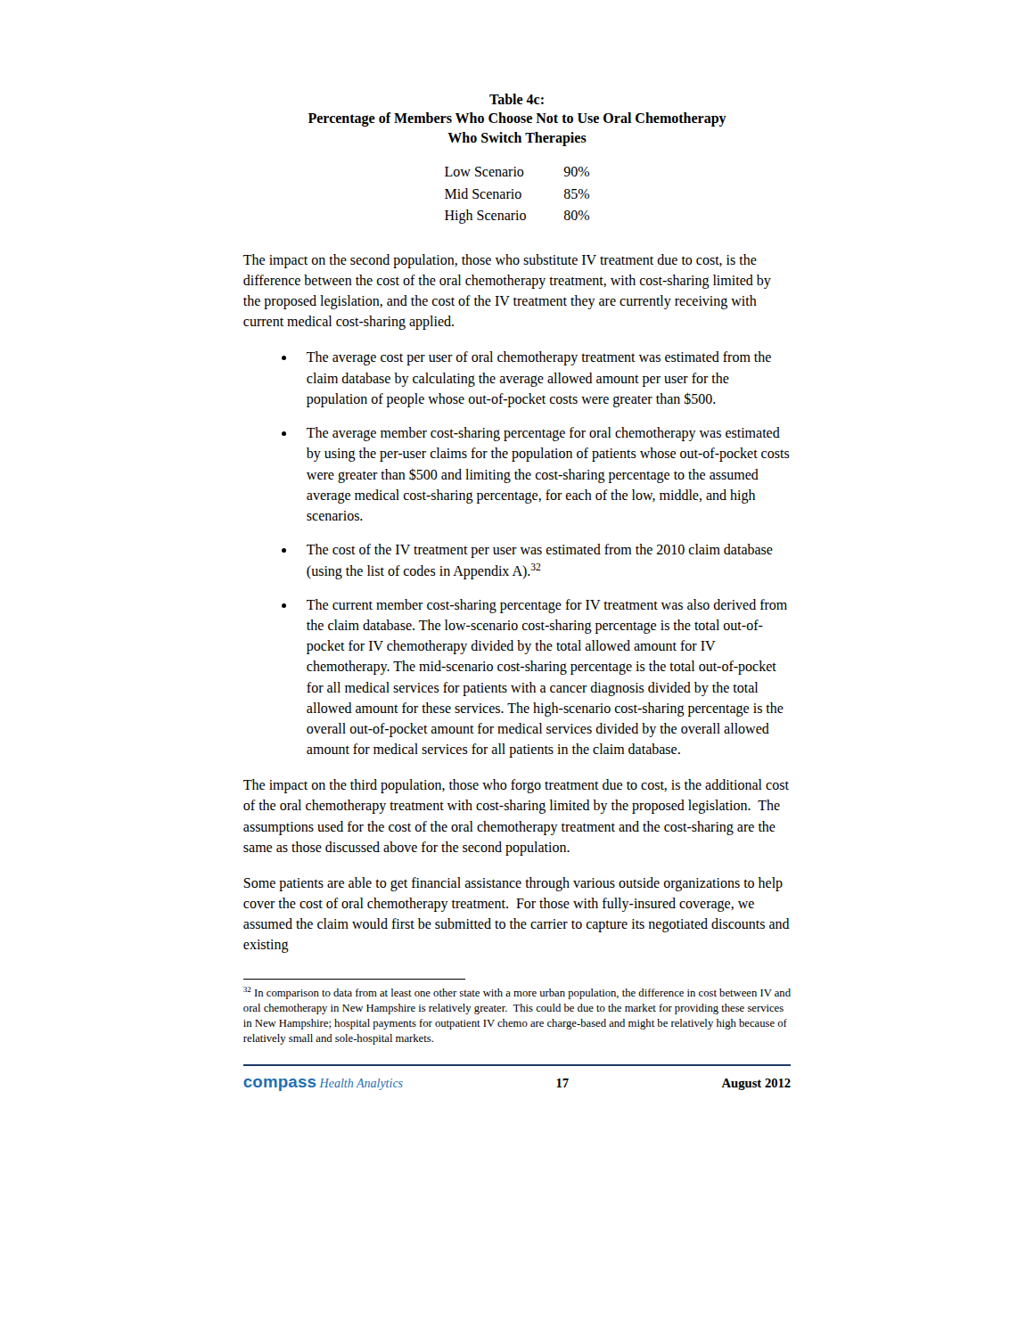Table 4c:
Percentage of Members Who Choose Not to Use Oral Chemotherapy
Who Switch Therapies
| Low Scenario | 90% |
| Mid Scenario | 85% |
| High Scenario | 80% |
The impact on the second population, those who substitute IV treatment due to cost, is the difference between the cost of the oral chemotherapy treatment, with cost-sharing limited by the proposed legislation, and the cost of the IV treatment they are currently receiving with current medical cost-sharing applied.
The average cost per user of oral chemotherapy treatment was estimated from the claim database by calculating the average allowed amount per user for the population of people whose out-of-pocket costs were greater than $500.
The average member cost-sharing percentage for oral chemotherapy was estimated by using the per-user claims for the population of patients whose out-of-pocket costs were greater than $500 and limiting the cost-sharing percentage to the assumed average medical cost-sharing percentage, for each of the low, middle, and high scenarios.
The cost of the IV treatment per user was estimated from the 2010 claim database (using the list of codes in Appendix A).32
The current member cost-sharing percentage for IV treatment was also derived from the claim database. The low-scenario cost-sharing percentage is the total out-of-pocket for IV chemotherapy divided by the total allowed amount for IV chemotherapy. The mid-scenario cost-sharing percentage is the total out-of-pocket for all medical services for patients with a cancer diagnosis divided by the total allowed amount for these services. The high-scenario cost-sharing percentage is the overall out-of-pocket amount for medical services divided by the overall allowed amount for medical services for all patients in the claim database.
The impact on the third population, those who forgo treatment due to cost, is the additional cost of the oral chemotherapy treatment with cost-sharing limited by the proposed legislation. The assumptions used for the cost of the oral chemotherapy treatment and the cost-sharing are the same as those discussed above for the second population.
Some patients are able to get financial assistance through various outside organizations to help cover the cost of oral chemotherapy treatment. For those with fully-insured coverage, we assumed the claim would first be submitted to the carrier to capture its negotiated discounts and existing
32 In comparison to data from at least one other state with a more urban population, the difference in cost between IV and oral chemotherapy in New Hampshire is relatively greater. This could be due to the market for providing these services in New Hampshire; hospital payments for outpatient IV chemo are charge-based and might be relatively high because of relatively small and sole-hospital markets.
compass Health Analytics
17
August 2012